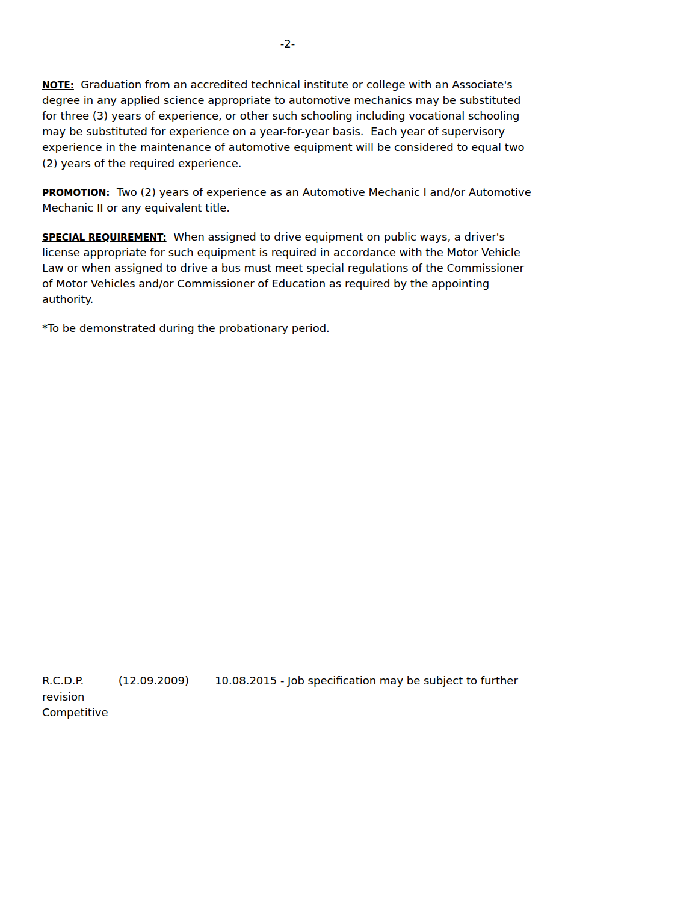-2-
NOTE: Graduation from an accredited technical institute or college with an Associate's degree in any applied science appropriate to automotive mechanics may be substituted for three (3) years of experience, or other such schooling including vocational schooling may be substituted for experience on a year-for-year basis. Each year of supervisory experience in the maintenance of automotive equipment will be considered to equal two (2) years of the required experience.
PROMOTION: Two (2) years of experience as an Automotive Mechanic I and/or Automotive Mechanic II or any equivalent title.
SPECIAL REQUIREMENT: When assigned to drive equipment on public ways, a driver's license appropriate for such equipment is required in accordance with the Motor Vehicle Law or when assigned to drive a bus must meet special regulations of the Commissioner of Motor Vehicles and/or Commissioner of Education as required by the appointing authority.
*To be demonstrated during the probationary period.
R.C.D.P. (12.09.2009) 10.08.2015 - Job specification may be subject to further revision
Competitive